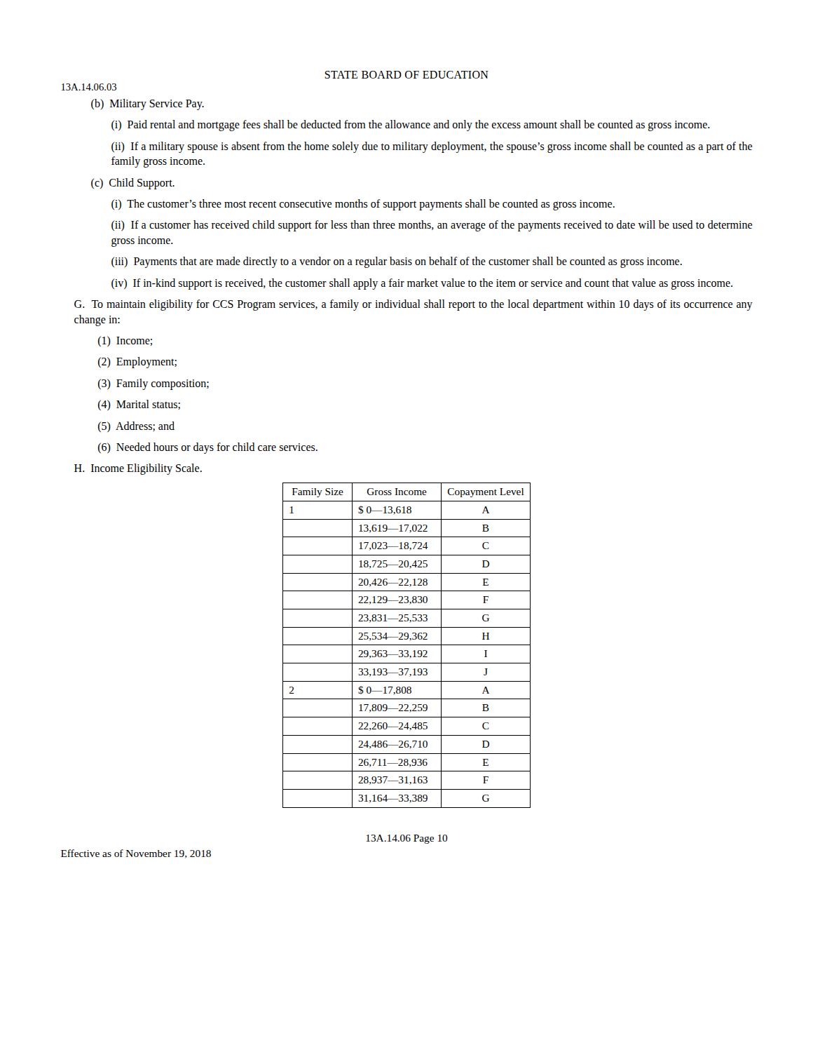STATE BOARD OF EDUCATION
13A.14.06.03
(b) Military Service Pay.
(i) Paid rental and mortgage fees shall be deducted from the allowance and only the excess amount shall be counted as gross income.
(ii) If a military spouse is absent from the home solely due to military deployment, the spouse’s gross income shall be counted as a part of the family gross income.
(c) Child Support.
(i) The customer’s three most recent consecutive months of support payments shall be counted as gross income.
(ii) If a customer has received child support for less than three months, an average of the payments received to date will be used to determine gross income.
(iii) Payments that are made directly to a vendor on a regular basis on behalf of the customer shall be counted as gross income.
(iv) If in-kind support is received, the customer shall apply a fair market value to the item or service and count that value as gross income.
G. To maintain eligibility for CCS Program services, a family or individual shall report to the local department within 10 days of its occurrence any change in:
(1) Income;
(2) Employment;
(3) Family composition;
(4) Marital status;
(5) Address; and
(6) Needed hours or days for child care services.
H. Income Eligibility Scale.
| Family Size | Gross Income | Copayment Level |
| --- | --- | --- |
| 1 | $ 0—13,618 | A |
| | 13,619—17,022 | B |
| | 17,023—18,724 | C |
| | 18,725—20,425 | D |
| | 20,426—22,128 | E |
| | 22,129—23,830 | F |
| | 23,831—25,533 | G |
| | 25,534—29,362 | H |
| | 29,363—33,192 | I |
| | 33,193—37,193 | J |
| 2 | $ 0—17,808 | A |
| | 17,809—22,259 | B |
| | 22,260—24,485 | C |
| | 24,486—26,710 | D |
| | 26,711—28,936 | E |
| | 28,937—31,163 | F |
| | 31,164—33,389 | G |
13A.14.06 Page 10
Effective as of November 19, 2018